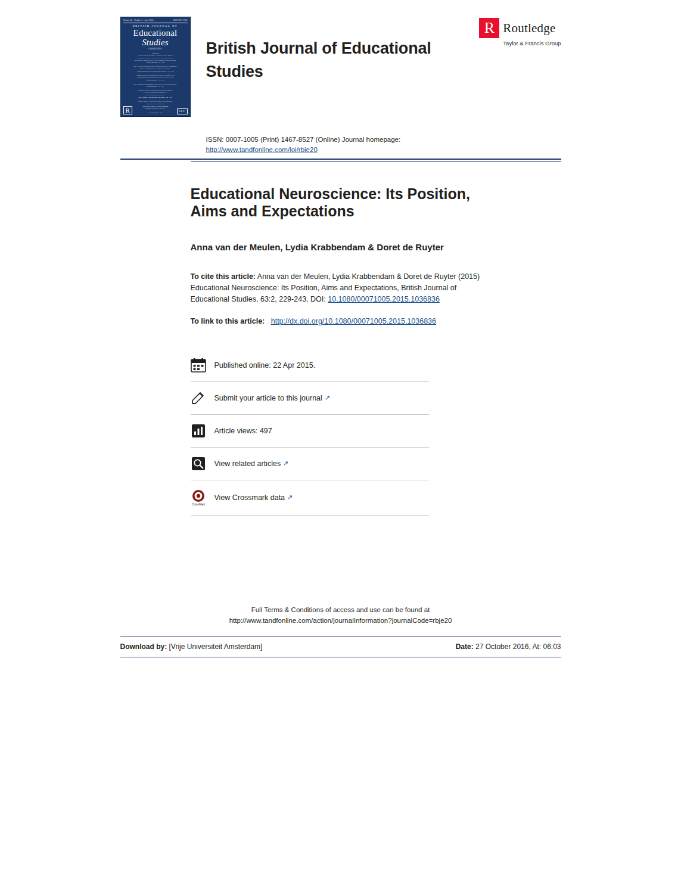Volume 68 Number 2 June 2014 ISSN 0007-1005
BRITISH JOURNAL OF
Educational
Studies
CONTENTS
ARTICLES
LEVELLING PEDAGOGY: AGENCY IN LEARNING
PERSONAL, SOCIAL CARE 1.2: LEARNING PLACES
SOFTWARE, CODE, SPACE, PLACE: HUMAN INTERACTION
Author name here 121 – 140
THE ‘TALENT’ PERCENTAGE: ARE WHAT IS THE ‘TRIUMPH’?
SOCIAL WORLD, COLLABORATIVE WORK
Heather Mendick, Kim Allen and Laura Harvey 141 – 158
A COMPARATIVE APPROACH TO THE LEGITIMACY OF
MEDIUM SCHOOLS IN MULTICULTURAL SETTING
Author name here 159 – 176
PISA, SCIENTIFIC SUPPORT IN INITIAL TEACHER TRAINING
Howard Gibson 177 – 197
SCHOOL-BASED CURRICULUM DEVELOPMENT
AND TEACHER PROFESSIONAL
DEVELOPMENT IN WALES
Sian Williams, Lynn Wang and Alan Jones 199 – 218
EDUCATIONAL AND UNIVERSITY OF POSITION,
AIMS AND EXPECTATIONS
Anna van der Meulen, Lydia Krabbendam
and Doret de Ruyter 229 – 243
REVIEWS 245 – 260
R
Routledge
SES
British Journal of Educational Studies
ISSN: 0007-1005 (Print) 1467-8527 (Online) Journal homepage: http://www.tandfonline.com/loi/rbje20
R
Routledge
Taylor & Francis Group
Educational Neuroscience: Its Position, Aims and Expectations
Anna van der Meulen, Lydia Krabbendam & Doret de Ruyter
To cite this article: Anna van der Meulen, Lydia Krabbendam & Doret de Ruyter (2015) Educational Neuroscience: Its Position, Aims and Expectations, British Journal of Educational Studies, 63:2, 229-243, DOI: 10.1080/00071005.2015.1036836
To link to this article: http://dx.doi.org/10.1080/00071005.2015.1036836
Published online: 22 Apr 2015.
Submit your article to this journal↗
Article views: 497
View related articles↗
CrossMark
View Crossmark data↗
Full Terms & Conditions of access and use can be found at
http://www.tandfonline.com/action/journalInformation?journalCode=rbje20
Download by: [Vrije Universiteit Amsterdam]
Date: 27 October 2016, At: 06:03